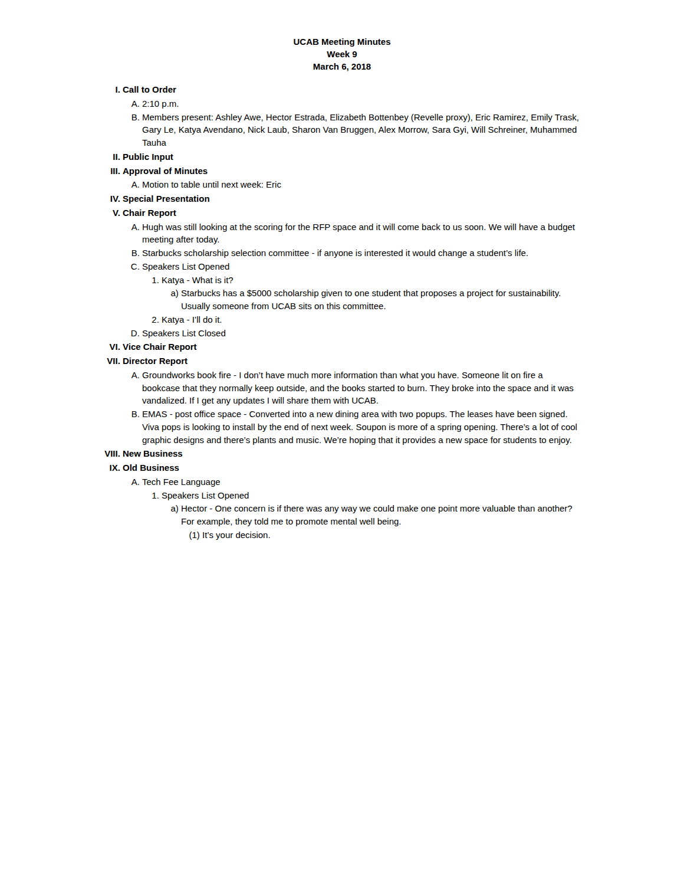UCAB Meeting Minutes
Week 9
March 6, 2018
Call to Order
2:10 p.m.
Members present: Ashley Awe, Hector Estrada, Elizabeth Bottenbey (Revelle proxy), Eric Ramirez, Emily Trask, Gary Le, Katya Avendano, Nick Laub, Sharon Van Bruggen, Alex Morrow, Sara Gyi, Will Schreiner, Muhammed Tauha
Public Input
Approval of Minutes
Motion to table until next week: Eric
Special Presentation
Chair Report
Hugh was still looking at the scoring for the RFP space and it will come back to us soon. We will have a budget meeting after today.
Starbucks scholarship selection committee - if anyone is interested it would change a student’s life.
Speakers List Opened
Katya - What is it?
Starbucks has a $5000 scholarship given to one student that proposes a project for sustainability. Usually someone from UCAB sits on this committee.
Katya - I’ll do it.
Speakers List Closed
Vice Chair Report
Director Report
Groundworks book fire - I don’t have much more information than what you have. Someone lit on fire a bookcase that they normally keep outside, and the books started to burn. They broke into the space and it was vandalized. If I get any updates I will share them with UCAB.
EMAS - post office space - Converted into a new dining area with two popups. The leases have been signed. Viva pops is looking to install by the end of next week. Soupon is more of a spring opening. There’s a lot of cool graphic designs and there’s plants and music. We’re hoping that it provides a new space for students to enjoy.
New Business
Old Business
Tech Fee Language
Speakers List Opened
Hector - One concern is if there was any way we could make one point more valuable than another? For example, they told me to promote mental well being.
It’s your decision.